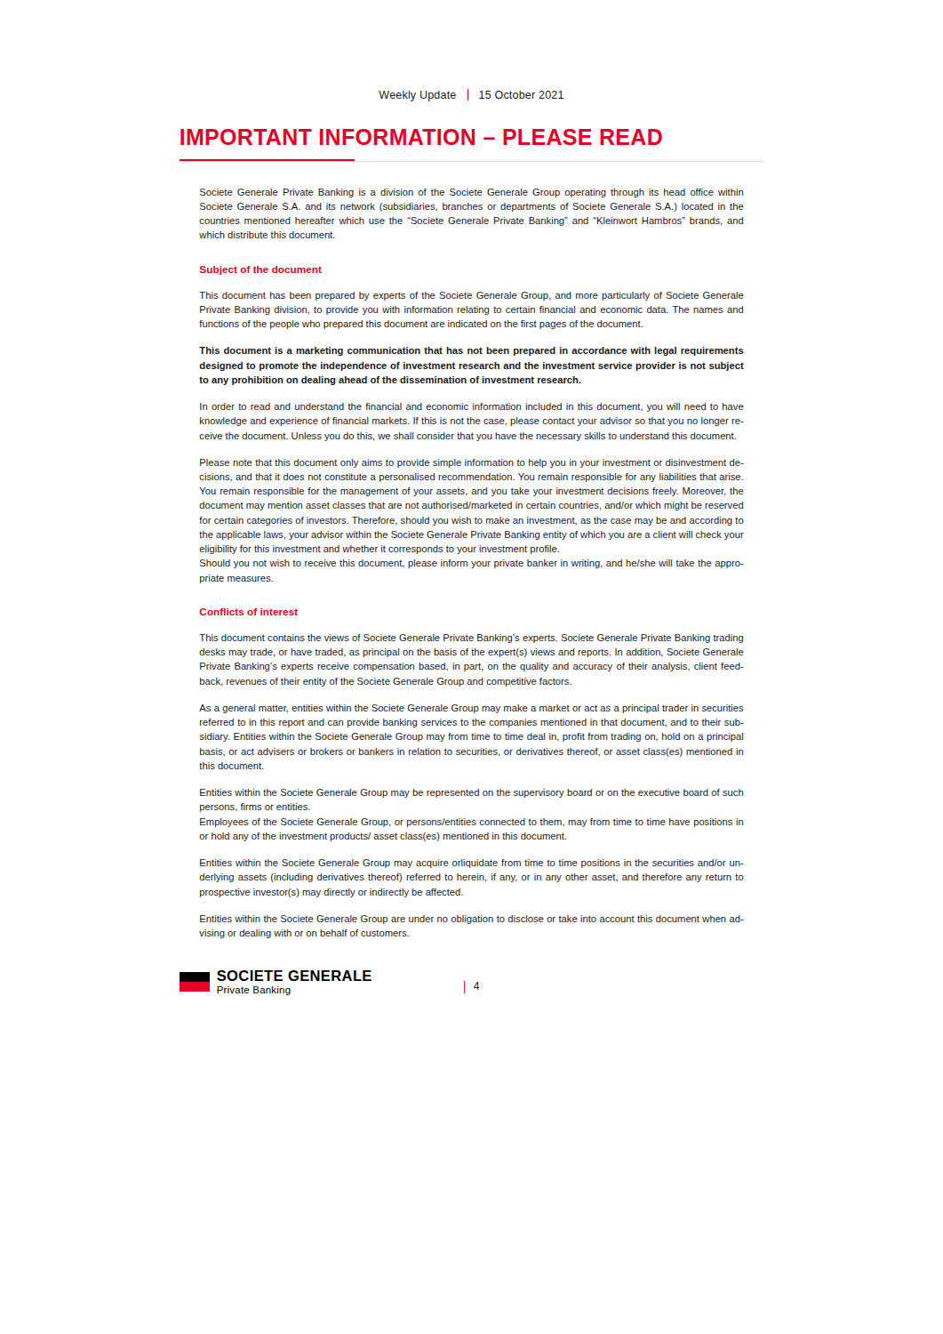Weekly Update 15 October 2021
Important Information – Please Read
Societe Generale Private Banking is a division of the Societe Generale Group operating through its head office within Societe Generale S.A. and its network (subsidiaries, branches or departments of Societe Generale S.A.) located in the countries mentioned hereafter which use the “Societe Generale Private Banking” and “Kleinwort Hambros” brands, and which distribute this document.
Subject of the document
This document has been prepared by experts of the Societe Generale Group, and more particularly of Societe Generale Private Banking division, to provide you with information relating to certain financial and economic data. The names and functions of the people who prepared this document are indicated on the first pages of the document.
This document is a marketing communication that has not been prepared in accordance with legal requirements designed to promote the independence of investment research and the investment service provider is not subject to any prohibition on dealing ahead of the dissemination of investment research.
In order to read and understand the financial and economic information included in this document, you will need to have knowledge and experience of financial markets. If this is not the case, please contact your advisor so that you no longer receive the document. Unless you do this, we shall consider that you have the necessary skills to understand this document.
Please note that this document only aims to provide simple information to help you in your investment or disinvestment decisions, and that it does not constitute a personalised recommendation. You remain responsible for any liabilities that arise. You remain responsible for the management of your assets, and you take your investment decisions freely. Moreover, the document may mention asset classes that are not authorised/marketed in certain countries, and/or which might be reserved for certain categories of investors. Therefore, should you wish to make an investment, as the case may be and according to the applicable laws, your advisor within the Societe Generale Private Banking entity of which you are a client will check your eligibility for this investment and whether it corresponds to your investment profile.
Should you not wish to receive this document, please inform your private banker in writing, and he/she will take the appropriate measures.
Conflicts of interest
This document contains the views of Societe Generale Private Banking’s experts. Societe Generale Private Banking trading desks may trade, or have traded, as principal on the basis of the expert(s) views and reports. In addition, Societe Generale Private Banking’s experts receive compensation based, in part, on the quality and accuracy of their analysis, client feedback, revenues of their entity of the Societe Generale Group and competitive factors.
As a general matter, entities within the Societe Generale Group may make a market or act as a principal trader in securities referred to in this report and can provide banking services to the companies mentioned in that document, and to their subsidiary. Entities within the Societe Generale Group may from time to time deal in, profit from trading on, hold on a principal basis, or act advisers or brokers or bankers in relation to securities, or derivatives thereof, or asset class(es) mentioned in this document.
Entities within the Societe Generale Group may be represented on the supervisory board or on the executive board of such persons, firms or entities.
Employees of the Societe Generale Group, or persons/entities connected to them, may from time to time have positions in or hold any of the investment products/ asset class(es) mentioned in this document.
Entities within the Societe Generale Group may acquire orliquidate from time to time positions in the securities and/or underlying assets (including derivatives thereof) referred to herein, if any, or in any other asset, and therefore any return to prospective investor(s) may directly or indirectly be affected.
Entities within the Societe Generale Group are under no obligation to disclose or take into account this document when advising or dealing with or on behalf of customers.
4
Societe Generale
Private Banking